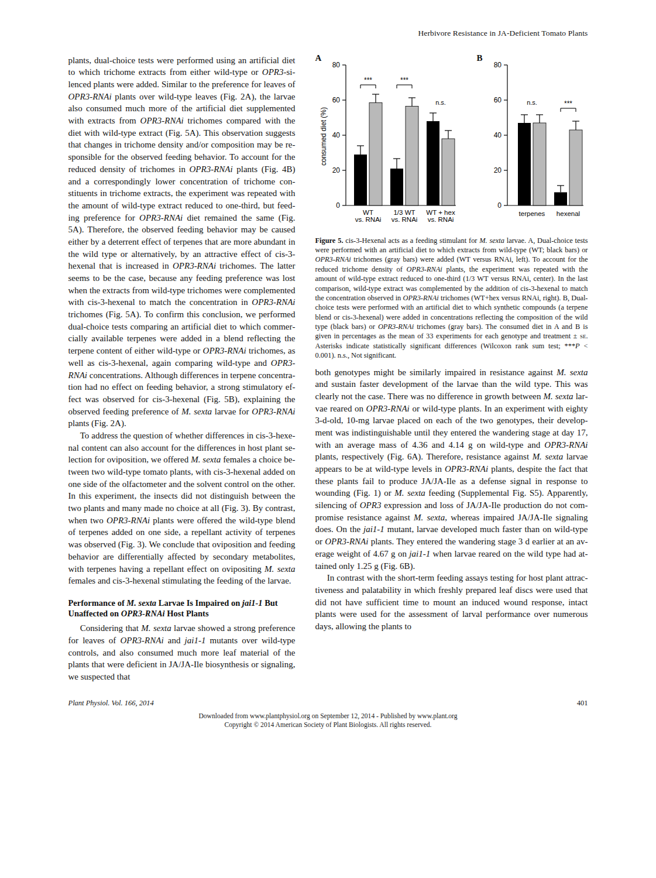Herbivore Resistance in JA-Deficient Tomato Plants
plants, dual-choice tests were performed using an artificial diet to which trichome extracts from either wild-type or OPR3-silenced plants were added. Similar to the preference for leaves of OPR3-RNAi plants over wild-type leaves (Fig. 2A), the larvae also consumed much more of the artificial diet supplemented with extracts from OPR3-RNAi trichomes compared with the diet with wild-type extract (Fig. 5A). This observation suggests that changes in trichome density and/or composition may be responsible for the observed feeding behavior. To account for the reduced density of trichomes in OPR3-RNAi plants (Fig. 4B) and a correspondingly lower concentration of trichome constituents in trichome extracts, the experiment was repeated with the amount of wild-type extract reduced to one-third, but feeding preference for OPR3-RNAi diet remained the same (Fig. 5A). Therefore, the observed feeding behavior may be caused either by a deterrent effect of terpenes that are more abundant in the wild type or alternatively, by an attractive effect of cis-3-hexenal that is increased in OPR3-RNAi trichomes. The latter seems to be the case, because any feeding preference was lost when the extracts from wild-type trichomes were complemented with cis-3-hexenal to match the concentration in OPR3-RNAi trichomes (Fig. 5A). To confirm this conclusion, we performed dual-choice tests comparing an artificial diet to which commercially available terpenes were added in a blend reflecting the terpene content of either wild-type or OPR3-RNAi trichomes, as well as cis-3-hexenal, again comparing wild-type and OPR3-RNAi concentrations. Although differences in terpene concentration had no effect on feeding behavior, a strong stimulatory effect was observed for cis-3-hexenal (Fig. 5B), explaining the observed feeding preference of M. sexta larvae for OPR3-RNAi plants (Fig. 2A).
To address the question of whether differences in cis-3-hexenal content can also account for the differences in host plant selection for oviposition, we offered M. sexta females a choice between two wild-type tomato plants, with cis-3-hexenal added on one side of the olfactometer and the solvent control on the other. In this experiment, the insects did not distinguish between the two plants and many made no choice at all (Fig. 3). By contrast, when two OPR3-RNAi plants were offered the wild-type blend of terpenes added on one side, a repellant activity of terpenes was observed (Fig. 3). We conclude that oviposition and feeding behavior are differentially affected by secondary metabolites, with terpenes having a repellant effect on ovipositing M. sexta females and cis-3-hexenal stimulating the feeding of the larvae.
Performance of M. sexta Larvae Is Impaired on jai1-1 But Unaffected on OPR3-RNAi Host Plants
Considering that M. sexta larvae showed a strong preference for leaves of OPR3-RNAi and jai1-1 mutants over wild-type controls, and also consumed much more leaf material of the plants that were deficient in JA/JA-Ile biosynthesis or signaling, we suspected that
A
0 20 40 60 80 consumed diet (%) *** *** n.s. WT vs. RNAi 1/3 WT vs. RNAi WT + hex vs. RNAi
B
0 20 40 60 80 n.s. *** terpenes hexenal
Figure 5. cis-3-Hexenal acts as a feeding stimulant for M. sexta larvae. A, Dual-choice tests were performed with an artificial diet to which extracts from wild-type (WT; black bars) or OPR3-RNAi trichomes (gray bars) were added (WT versus RNAi, left). To account for the reduced trichome density of OPR3-RNAi plants, the experiment was repeated with the amount of wild-type extract reduced to one-third (1/3 WT versus RNAi, center). In the last comparison, wild-type extract was complemented by the addition of cis-3-hexenal to match the concentration observed in OPR3-RNAi trichomes (WT+hex versus RNAi, right). B, Dual-choice tests were performed with an artificial diet to which synthetic compounds (a terpene blend or cis-3-hexenal) were added in concentrations reflecting the composition of the wild type (black bars) or OPR3-RNAi trichomes (gray bars). The consumed diet in A and B is given in percentages as the mean of 33 experiments for each genotype and treatment ± se. Asterisks indicate statistically significant differences (Wilcoxon rank sum test; ***P < 0.001). n.s., Not significant.
both genotypes might be similarly impaired in resistance against M. sexta and sustain faster development of the larvae than the wild type. This was clearly not the case. There was no difference in growth between M. sexta larvae reared on OPR3-RNAi or wild-type plants. In an experiment with eighty 3-d-old, 10-mg larvae placed on each of the two genotypes, their development was indistinguishable until they entered the wandering stage at day 17, with an average mass of 4.36 and 4.14 g on wild-type and OPR3-RNAi plants, respectively (Fig. 6A). Therefore, resistance against M. sexta larvae appears to be at wild-type levels in OPR3-RNAi plants, despite the fact that these plants fail to produce JA/JA-Ile as a defense signal in response to wounding (Fig. 1) or M. sexta feeding (Supplemental Fig. S5). Apparently, silencing of OPR3 expression and loss of JA/JA-Ile production do not compromise resistance against M. sexta, whereas impaired JA/JA-Ile signaling does. On the jai1-1 mutant, larvae developed much faster than on wild-type or OPR3-RNAi plants. They entered the wandering stage 3 d earlier at an average weight of 4.67 g on jai1-1 when larvae reared on the wild type had attained only 1.25 g (Fig. 6B).
In contrast with the short-term feeding assays testing for host plant attractiveness and palatability in which freshly prepared leaf discs were used that did not have sufficient time to mount an induced wound response, intact plants were used for the assessment of larval performance over numerous days, allowing the plants to
Plant Physiol. Vol. 166, 2014
401
Downloaded from www.plantphysiol.org on September 12, 2014 - Published by www.plant.org
Copyright © 2014 American Society of Plant Biologists. All rights reserved.